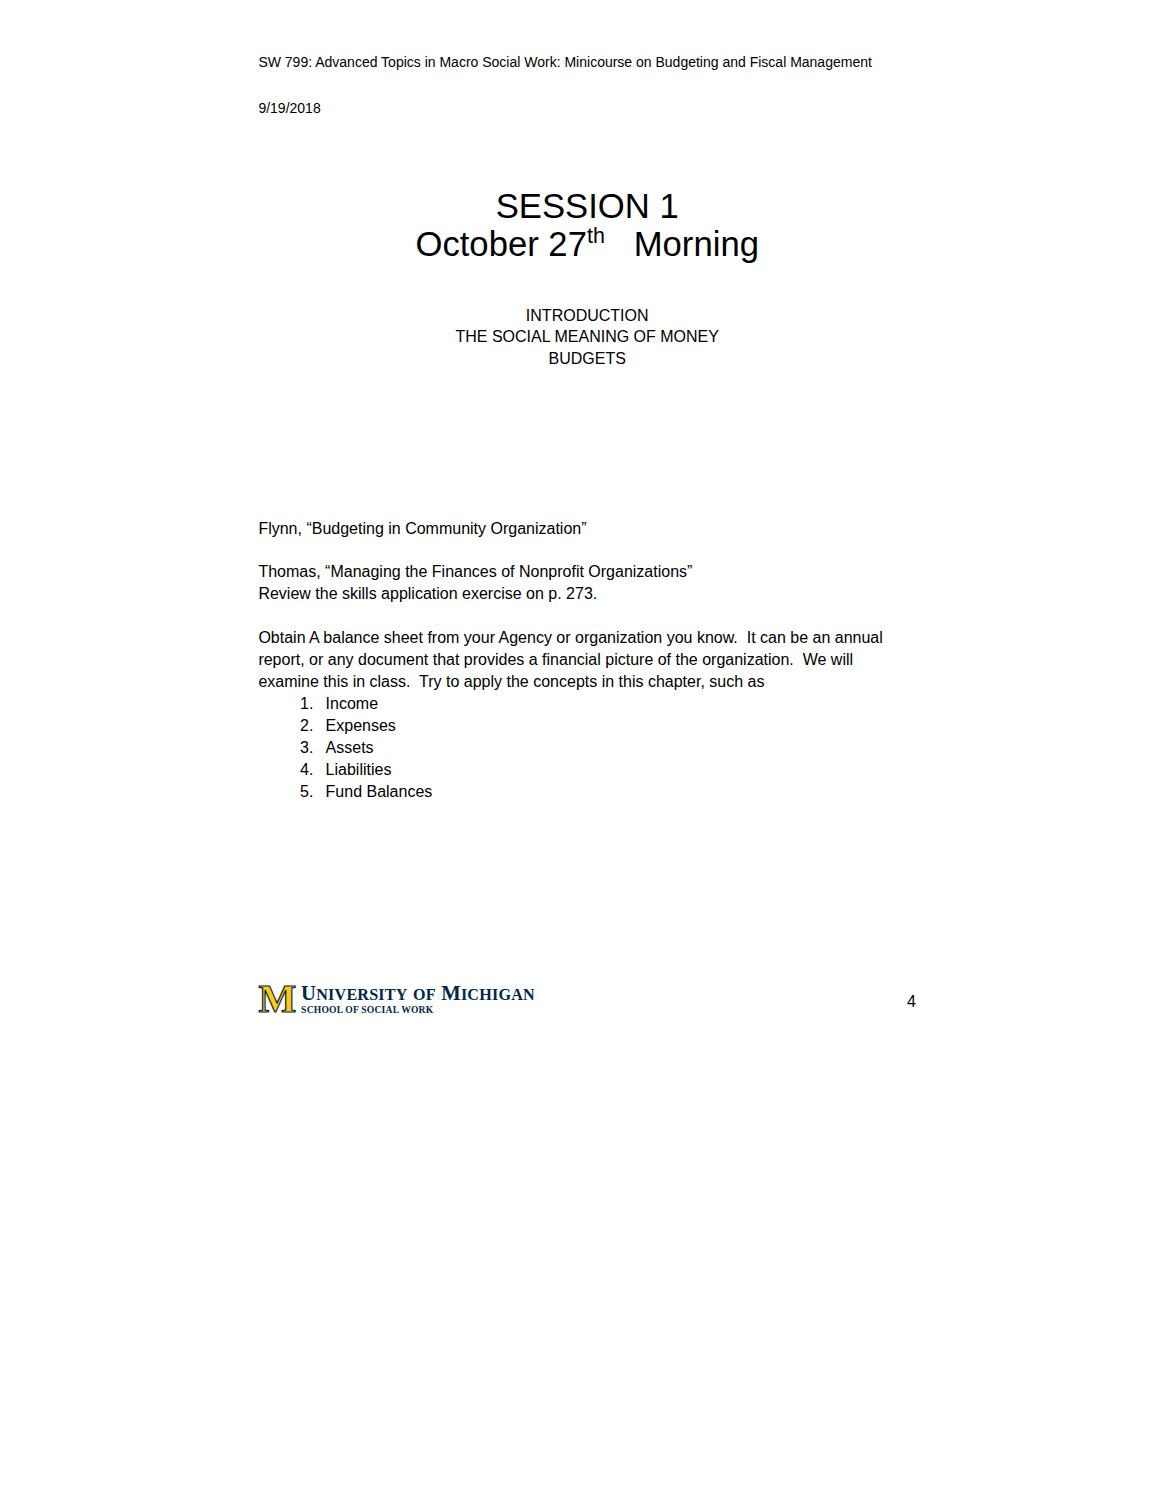SW 799: Advanced Topics in Macro Social Work: Minicourse on Budgeting and Fiscal Management
9/19/2018
SESSION 1
October 27th Morning
INTRODUCTION
THE SOCIAL MEANING OF MONEY
BUDGETS
Flynn, “Budgeting in Community Organization”
Thomas, “Managing the Finances of Nonprofit Organizations”
Review the skills application exercise on p. 273.
Obtain A balance sheet from your Agency or organization you know. It can be an annual report, or any document that provides a financial picture of the organization. We will examine this in class. Try to apply the concepts in this chapter, such as
Income
Expenses
Assets
Liabilities
Fund Balances
M
UNIVERSITY OF MICHIGAN
SCHOOL OF SOCIAL WORK
4